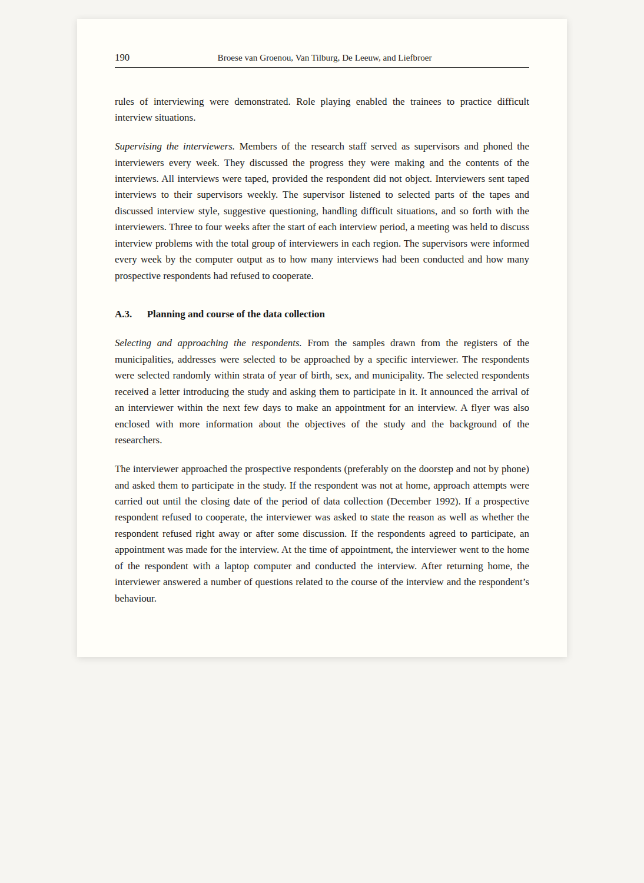190 Broese van Groenou, Van Tilburg, De Leeuw, and Liefbroer
rules of interviewing were demonstrated. Role playing enabled the trainees to practice difficult interview situations.
Supervising the interviewers. Members of the research staff served as supervisors and phoned the interviewers every week. They discussed the progress they were making and the contents of the interviews. All interviews were taped, provided the respondent did not object. Interviewers sent taped interviews to their supervisors weekly. The supervisor listened to selected parts of the tapes and discussed interview style, suggestive questioning, handling difficult situations, and so forth with the interviewers. Three to four weeks after the start of each interview period, a meeting was held to discuss interview problems with the total group of interviewers in each region. The supervisors were informed every week by the computer output as to how many interviews had been conducted and how many prospective respondents had refused to cooperate.
A.3. Planning and course of the data collection
Selecting and approaching the respondents. From the samples drawn from the registers of the municipalities, addresses were selected to be approached by a specific interviewer. The respondents were selected randomly within strata of year of birth, sex, and municipality. The selected respondents received a letter introducing the study and asking them to participate in it. It announced the arrival of an interviewer within the next few days to make an appointment for an interview. A flyer was also enclosed with more information about the objectives of the study and the background of the researchers.
The interviewer approached the prospective respondents (preferably on the doorstep and not by phone) and asked them to participate in the study. If the respondent was not at home, approach attempts were carried out until the closing date of the period of data collection (December 1992). If a prospective respondent refused to cooperate, the interviewer was asked to state the reason as well as whether the respondent refused right away or after some discussion. If the respondents agreed to participate, an appointment was made for the interview. At the time of appointment, the interviewer went to the home of the respondent with a laptop computer and conducted the interview. After returning home, the interviewer answered a number of questions related to the course of the interview and the respondent’s behaviour.